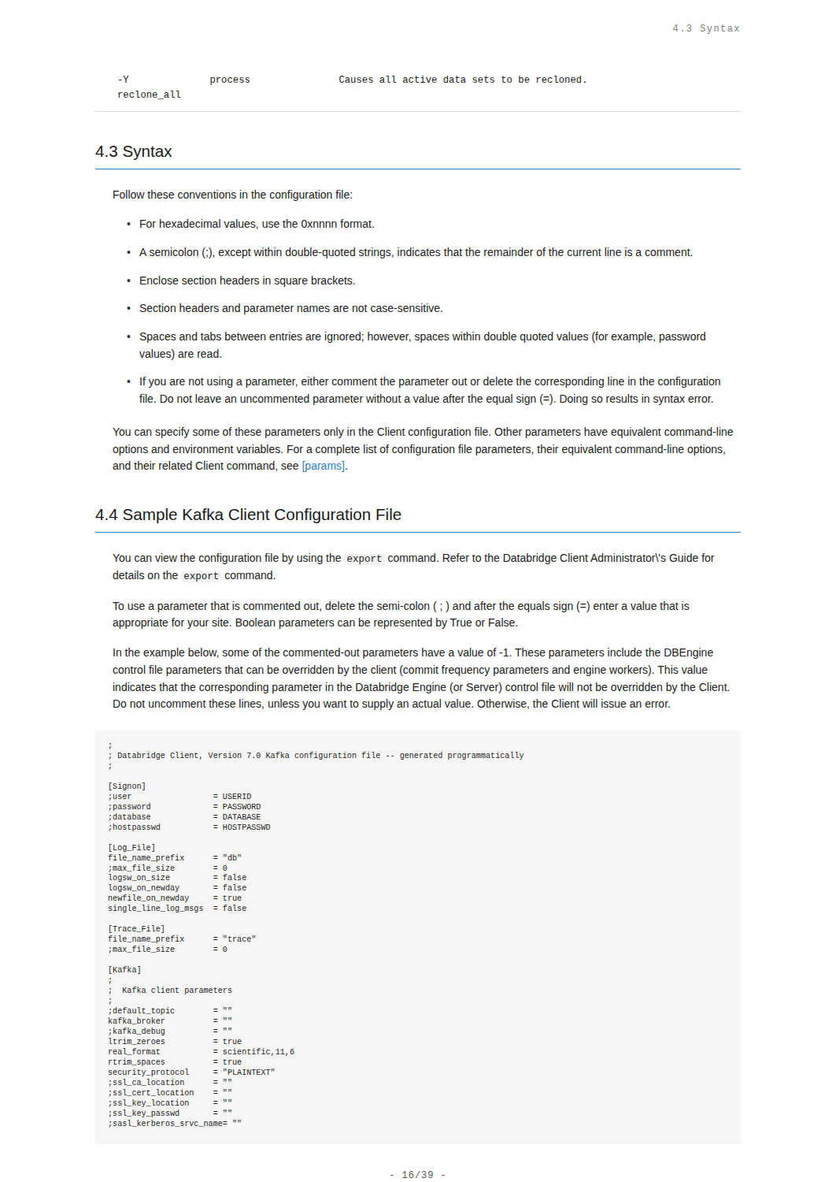4.3 Syntax
| -Y reclone_all | process | Causes all active data sets to be recloned. |
4.3 Syntax
Follow these conventions in the configuration file:
For hexadecimal values, use the 0xnnnn format.
A semicolon (;), except within double-quoted strings, indicates that the remainder of the current line is a comment.
Enclose section headers in square brackets.
Section headers and parameter names are not case-sensitive.
Spaces and tabs between entries are ignored; however, spaces within double quoted values (for example, password values) are read.
If you are not using a parameter, either comment the parameter out or delete the corresponding line in the configuration file. Do not leave an uncommented parameter without a value after the equal sign (=). Doing so results in syntax error.
You can specify some of these parameters only in the Client configuration file. Other parameters have equivalent command-line options and environment variables. For a complete list of configuration file parameters, their equivalent command-line options, and their related Client command, see [params].
4.4 Sample Kafka Client Configuration File
You can view the configuration file by using the export command. Refer to the Databridge Client Administrator\'s Guide for details on the export command.
To use a parameter that is commented out, delete the semi-colon ( ; ) and after the equals sign (=) enter a value that is appropriate for your site. Boolean parameters can be represented by True or False.
In the example below, some of the commented-out parameters have a value of -1. These parameters include the DBEngine control file parameters that can be overridden by the client (commit frequency parameters and engine workers). This value indicates that the corresponding parameter in the Databridge Engine (or Server) control file will not be overridden by the Client. Do not uncomment these lines, unless you want to supply an actual value. Otherwise, the Client will issue an error.
;
; Databridge Client, Version 7.0 Kafka configuration file -- generated programmatically
;

[Signon]
;user                 = USERID
;password             = PASSWORD
;database             = DATABASE
;hostpasswd           = HOSTPASSWD

[Log_File]
file_name_prefix      = "db"
;max_file_size        = 0
logsw_on_size         = false
logsw_on_newday       = false
newfile_on_newday     = true
single_line_log_msgs  = false

[Trace_File]
file_name_prefix      = "trace"
;max_file_size        = 0

[Kafka]
;
;  Kafka client parameters
;
;default_topic        = ""
kafka_broker          = ""
;kafka_debug          = ""
ltrim_zeroes          = true
real_format           = scientific,11,6
rtrim_spaces          = true
security_protocol     = "PLAINTEXT"
;ssl_ca_location      = ""
;ssl_cert_location    = ""
;ssl_key_location     = ""
;ssl_key_passwd       = ""
;sasl_kerberos_srvc_name= ""
- 16/39 -